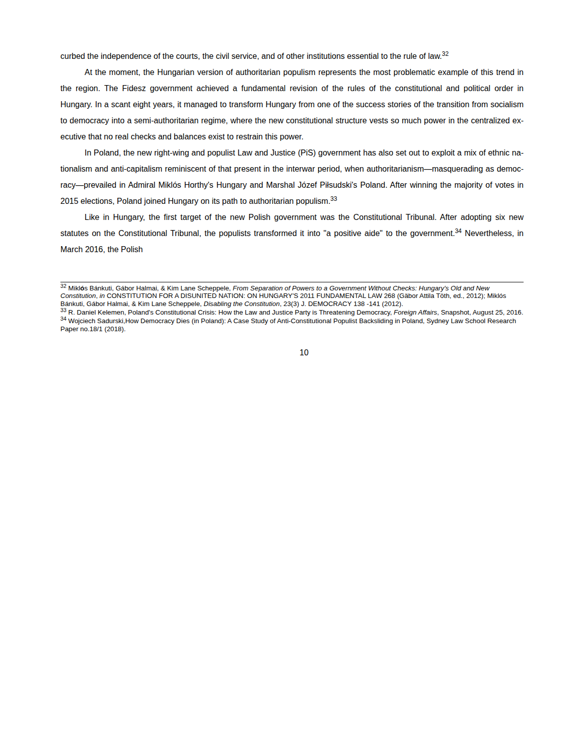curbed the independence of the courts, the civil service, and of other institutions essential to the rule of law.32
At the moment, the Hungarian version of authoritarian populism represents the most problematic example of this trend in the region. The Fidesz government achieved a fundamental revision of the rules of the constitutional and political order in Hungary. In a scant eight years, it managed to transform Hungary from one of the success stories of the transition from socialism to democracy into a semi-authoritarian regime, where the new constitutional structure vests so much power in the centralized executive that no real checks and balances exist to restrain this power.
In Poland, the new right-wing and populist Law and Justice (PiS) government has also set out to exploit a mix of ethnic nationalism and anti-capitalism reminiscent of that present in the interwar period, when authoritarianism—masquerading as democracy—prevailed in Admiral Miklós Horthy's Hungary and Marshal Józef Piłsudski's Poland. After winning the majority of votes in 2015 elections, Poland joined Hungary on its path to authoritarian populism.33
Like in Hungary, the first target of the new Polish government was the Constitutional Tribunal. After adopting six new statutes on the Constitutional Tribunal, the populists transformed it into "a positive aide" to the government.34 Nevertheless, in March 2016, the Polish
32 Miklós Bánkuti, Gábor Halmai, & Kim Lane Scheppele, From Separation of Powers to a Government Without Checks: Hungary's Old and New Constitution, in CONSTITUTION FOR A DISUNITED NATION: ON HUNGARY'S 2011 FUNDAMENTAL LAW 268 (Gäbor Attila Töth, ed., 2012); Miklós Bánkuti, Gábor Halmai, & Kim Lane Scheppele, Disabling the Constitution, 23(3) J. DEMOCRACY 138 -141 (2012).
33 R. Daniel Kelemen, Poland's Constitutional Crisis: How the Law and Justice Party is Threatening Democracy, Foreign Affairs, Snapshot, August 25, 2016.
34 Wojciech Sadurski,How Democracy Dies (in Poland): A Case Study of Anti-Constitutional Populist Backsliding in Poland, Sydney Law School Research Paper no.18/1 (2018).
10